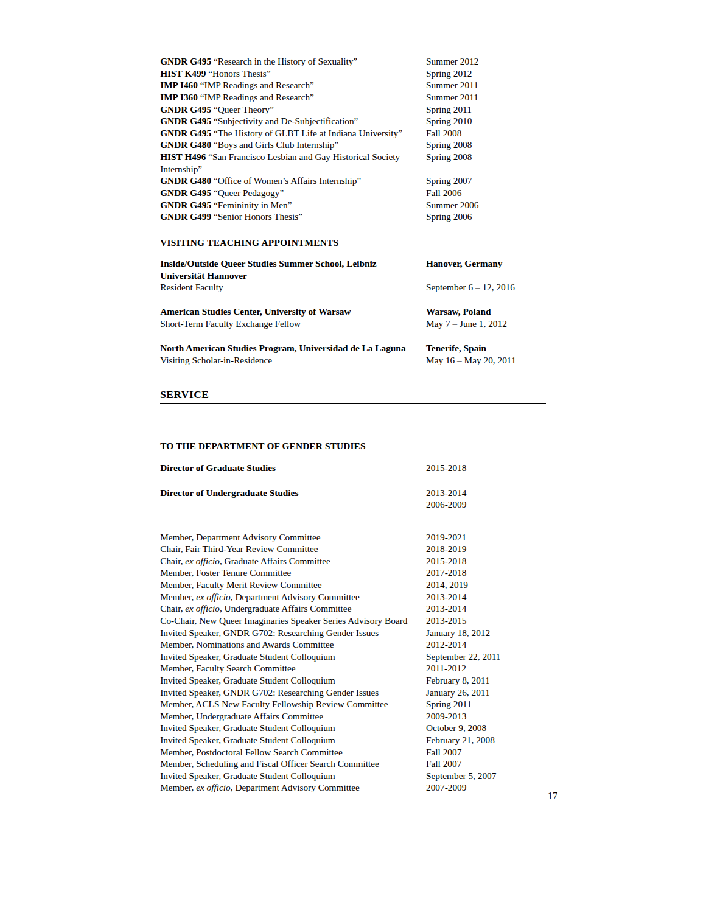GNDR G495 “Research in the History of Sexuality”
Summer 2012
HIST K499 “Honors Thesis”
Spring 2012
IMP I460 “IMP Readings and Research”
Summer 2011
IMP I360 “IMP Readings and Research”
Summer 2011
GNDR G495 “Queer Theory”
Spring 2011
GNDR G495 “Subjectivity and De-Subjectification”
Spring 2010
GNDR G495 “The History of GLBT Life at Indiana University”
Fall 2008
GNDR G480 “Boys and Girls Club Internship”
Spring 2008
HIST H496 “San Francisco Lesbian and Gay Historical Society Internship”
Spring 2008
GNDR G480 “Office of Women’s Affairs Internship”
Spring 2007
GNDR G495 “Queer Pedagogy”
Fall 2006
GNDR G495 “Femininity in Men”
Summer 2006
GNDR G499 “Senior Honors Thesis”
Spring 2006
VISITING TEACHING APPOINTMENTS
Inside/Outside Queer Studies Summer School, Leibniz Universität Hannover
Hanover, Germany
Resident Faculty
September 6 – 12, 2016
American Studies Center, University of Warsaw
Warsaw, Poland
Short-Term Faculty Exchange Fellow
May 7 – June 1, 2012
North American Studies Program, Universidad de La Laguna
Tenerife, Spain
Visiting Scholar-in-Residence
May 16 – May 20, 2011
SERVICE
TO THE DEPARTMENT OF GENDER STUDIES
Director of Graduate Studies
2015-2018
Director of Undergraduate Studies
2013-2014
2006-2009
Member, Department Advisory Committee
2019-2021
Chair, Fair Third-Year Review Committee
2018-2019
Chair, ex officio, Graduate Affairs Committee
2015-2018
Member, Foster Tenure Committee
2017-2018
Member, Faculty Merit Review Committee
2014, 2019
Member, ex officio, Department Advisory Committee
2013-2014
Chair, ex officio, Undergraduate Affairs Committee
2013-2014
Co-Chair, New Queer Imaginaries Speaker Series Advisory Board
2013-2015
Invited Speaker, GNDR G702: Researching Gender Issues
January 18, 2012
Member, Nominations and Awards Committee
2012-2014
Invited Speaker, Graduate Student Colloquium
September 22, 2011
Member, Faculty Search Committee
2011-2012
Invited Speaker, Graduate Student Colloquium
February 8, 2011
Invited Speaker, GNDR G702: Researching Gender Issues
January 26, 2011
Member, ACLS New Faculty Fellowship Review Committee
Spring 2011
Member, Undergraduate Affairs Committee
2009-2013
Invited Speaker, Graduate Student Colloquium
October 9, 2008
Invited Speaker, Graduate Student Colloquium
February 21, 2008
Member, Postdoctoral Fellow Search Committee
Fall 2007
Member, Scheduling and Fiscal Officer Search Committee
Fall 2007
Invited Speaker, Graduate Student Colloquium
September 5, 2007
Member, ex officio, Department Advisory Committee
2007-2009
17